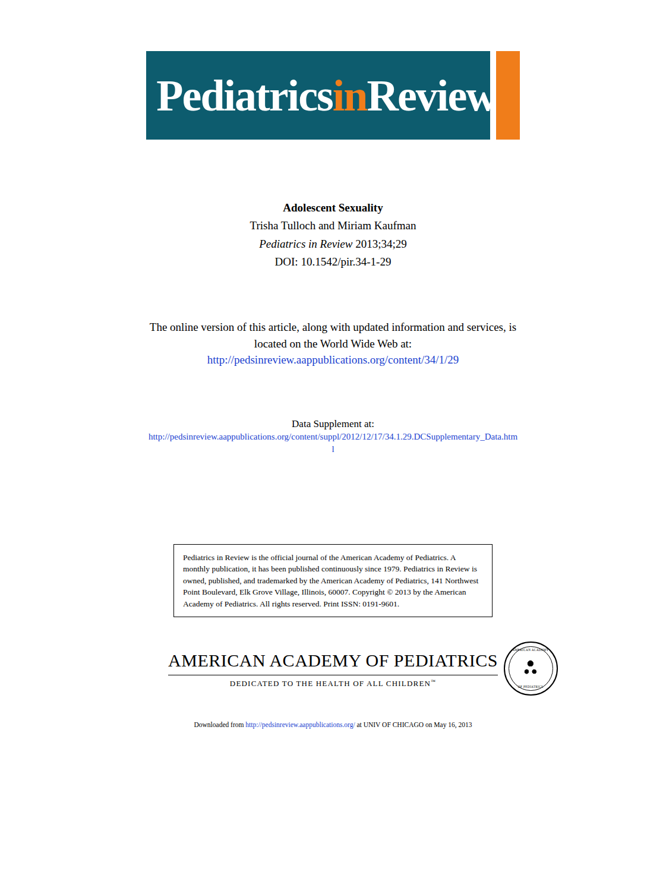Pediatricsin Review®
Adolescent Sexuality
Trisha Tulloch and Miriam Kaufman
Pediatrics in Review 2013;34;29
DOI: 10.1542/pir.34-1-29
The online version of this article, along with updated information and services, is
located on the World Wide Web at:
http://pedsinreview.aappublications.org/content/34/1/29
Data Supplement at:
http://pedsinreview.aappublications.org/content/suppl/2012/12/17/34.1.29.DCSupplementary_Data.htm
l
Pediatrics in Review is the official journal of the American Academy of Pediatrics. A monthly publication, it has been published continuously since 1979. Pediatrics in Review is owned, published, and trademarked by the American Academy of Pediatrics, 141 Northwest Point Boulevard, Elk Grove Village, Illinois, 60007. Copyright © 2013 by the American Academy of Pediatrics. All rights reserved. Print ISSN: 0191-9601.
AMERICAN ACADEMY OF PEDIATRICS
DEDICATED TO THE HEALTH OF ALL CHILDREN™
AMERICAN ACADEMY
OF PEDIATRICS
Downloaded from http://pedsinreview.aappublications.org/ at UNIV OF CHICAGO on May 16, 2013